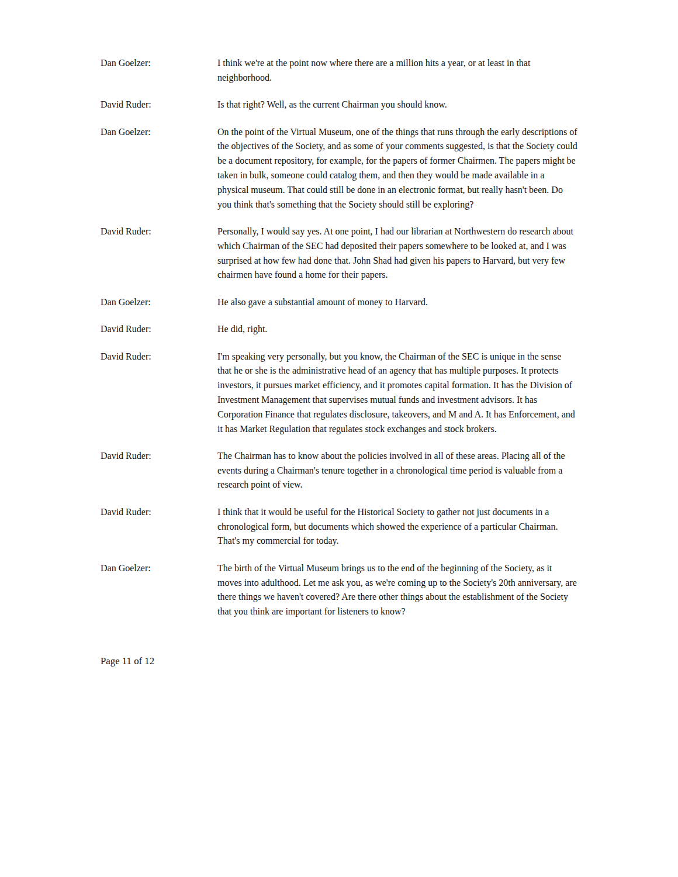Dan Goelzer:
I think we're at the point now where there are a million hits a year, or at least in that neighborhood.
David Ruder:
Is that right? Well, as the current Chairman you should know.
Dan Goelzer:
On the point of the Virtual Museum, one of the things that runs through the early descriptions of the objectives of the Society, and as some of your comments suggested, is that the Society could be a document repository, for example, for the papers of former Chairmen. The papers might be taken in bulk, someone could catalog them, and then they would be made available in a physical museum. That could still be done in an electronic format, but really hasn't been. Do you think that's something that the Society should still be exploring?
David Ruder:
Personally, I would say yes. At one point, I had our librarian at Northwestern do research about which Chairman of the SEC had deposited their papers somewhere to be looked at, and I was surprised at how few had done that. John Shad had given his papers to Harvard, but very few chairmen have found a home for their papers.
Dan Goelzer:
He also gave a substantial amount of money to Harvard.
David Ruder:
He did, right.
David Ruder:
I'm speaking very personally, but you know, the Chairman of the SEC is unique in the sense that he or she is the administrative head of an agency that has multiple purposes. It protects investors, it pursues market efficiency, and it promotes capital formation. It has the Division of Investment Management that supervises mutual funds and investment advisors. It has Corporation Finance that regulates disclosure, takeovers, and M and A. It has Enforcement, and it has Market Regulation that regulates stock exchanges and stock brokers.
David Ruder:
The Chairman has to know about the policies involved in all of these areas. Placing all of the events during a Chairman's tenure together in a chronological time period is valuable from a research point of view.
David Ruder:
I think that it would be useful for the Historical Society to gather not just documents in a chronological form, but documents which showed the experience of a particular Chairman. That's my commercial for today.
Dan Goelzer:
The birth of the Virtual Museum brings us to the end of the beginning of the Society, as it moves into adulthood. Let me ask you, as we're coming up to the Society's 20th anniversary, are there things we haven't covered? Are there other things about the establishment of the Society that you think are important for listeners to know?
Page 11 of 12